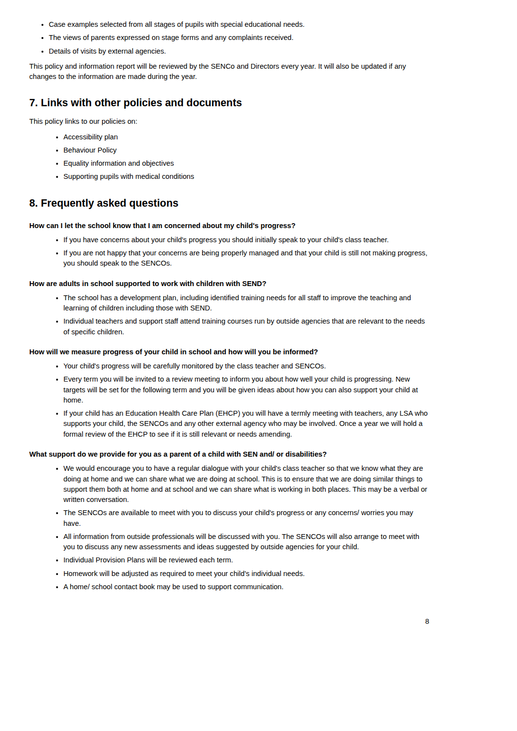Case examples selected from all stages of pupils with special educational needs.
The views of parents expressed on stage forms and any complaints received.
Details of visits by external agencies.
This policy and information report will be reviewed by the SENCo and Directors every year. It will also be updated if any changes to the information are made during the year.
7. Links with other policies and documents
This policy links to our policies on:
Accessibility plan
Behaviour Policy
Equality information and objectives
Supporting pupils with medical conditions
8. Frequently asked questions
How can I let the school know that I am concerned about my child's progress?
If you have concerns about your child's progress you should initially speak to your child's class teacher.
If you are not happy that your concerns are being properly managed and that your child is still not making progress, you should speak to the SENCOs.
How are adults in school supported to work with children with SEND?
The school has a development plan, including identified training needs for all staff to improve the teaching and learning of children including those with SEND.
Individual teachers and support staff attend training courses run by outside agencies that are relevant to the needs of specific children.
How will we measure progress of your child in school and how will you be informed?
Your child's progress will be carefully monitored by the class teacher and SENCOs.
Every term you will be invited to a review meeting to inform you about how well your child is progressing. New targets will be set for the following term and you will be given ideas about how you can also support your child at home.
If your child has an Education Health Care Plan (EHCP) you will have a termly meeting with teachers, any LSA who supports your child, the SENCOs and any other external agency who may be involved. Once a year we will hold a formal review of the EHCP to see if it is still relevant or needs amending.
What support do we provide for you as a parent of a child with SEN and/ or disabilities?
We would encourage you to have a regular dialogue with your child's class teacher so that we know what they are doing at home and we can share what we are doing at school. This is to ensure that we are doing similar things to support them both at home and at school and we can share what is working in both places. This may be a verbal or written conversation.
The SENCOs are available to meet with you to discuss your child's progress or any concerns/ worries you may have.
All information from outside professionals will be discussed with you. The SENCOs will also arrange to meet with you to discuss any new assessments and ideas suggested by outside agencies for your child.
Individual Provision Plans will be reviewed each term.
Homework will be adjusted as required to meet your child's individual needs.
A home/ school contact book may be used to support communication.
8